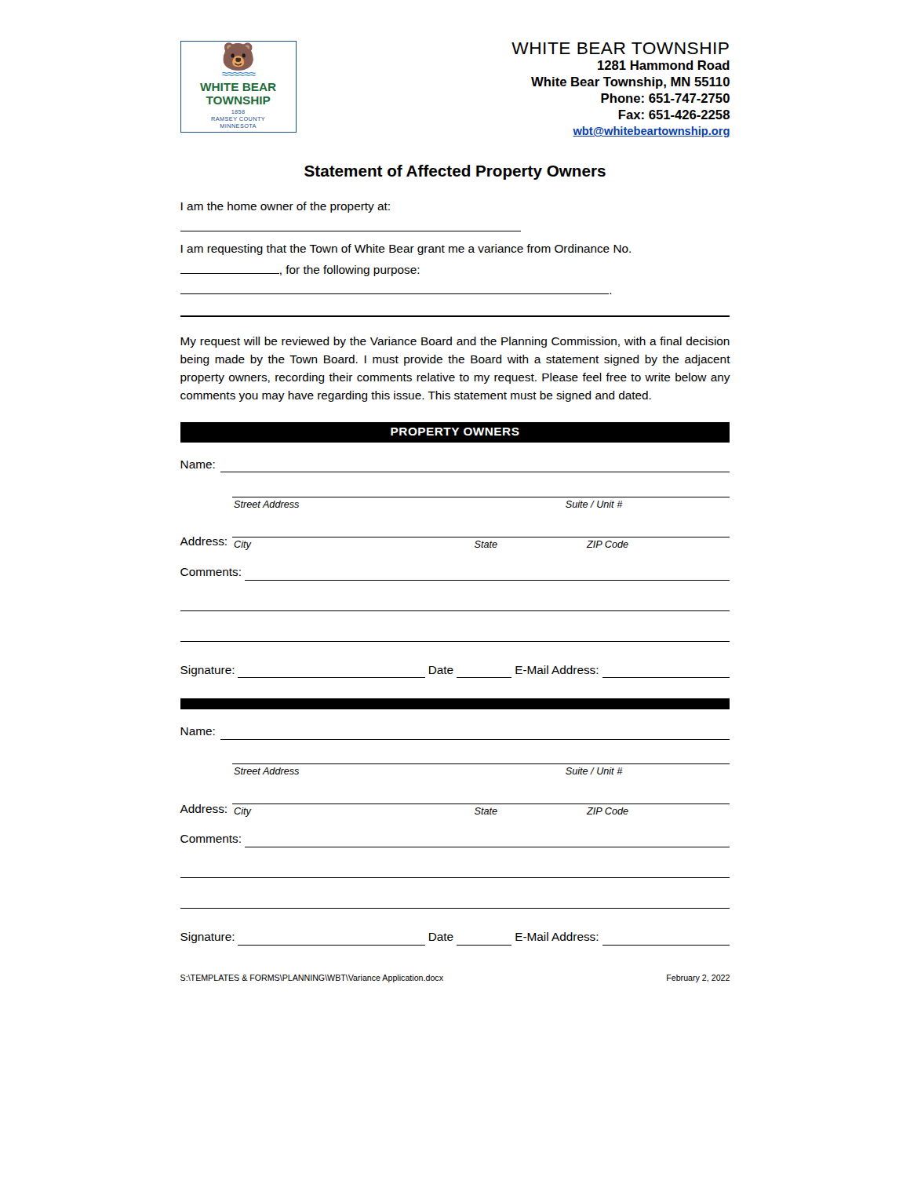🐻
≈≈≈≈≈≈
WHITE BEAR
TOWNSHIP
1858
RAMSEY COUNTY
MINNESOTA
WHITE BEAR TOWNSHIP
1281 Hammond Road
White Bear Township, MN 55110
Phone: 651-747-2750
Fax: 651-426-2258
wbt@whitebeartownship.org
Statement of Affected Property Owners
I am the home owner of the property at:
I am requesting that the Town of White Bear grant me a variance from Ordinance No. , for the following purpose: .
My request will be reviewed by the Variance Board and the Planning Commission, with a final decision being made by the Town Board. I must provide the Board with a statement signed by the adjacent property owners, recording their comments relative to my request. Please feel free to write below any comments you may have regarding this issue. This statement must be signed and dated.
PROPERTY OWNERS
Name:
Address:
Street Address Suite / Unit #
City State ZIP Code
Comments:
Signature: Date E-Mail Address:
Name:
Address:
Street Address Suite / Unit #
City State ZIP Code
Comments:
Signature: Date E-Mail Address:
S:\TEMPLATES & FORMS\PLANNING\WBT\Variance Application.docx February 2, 2022